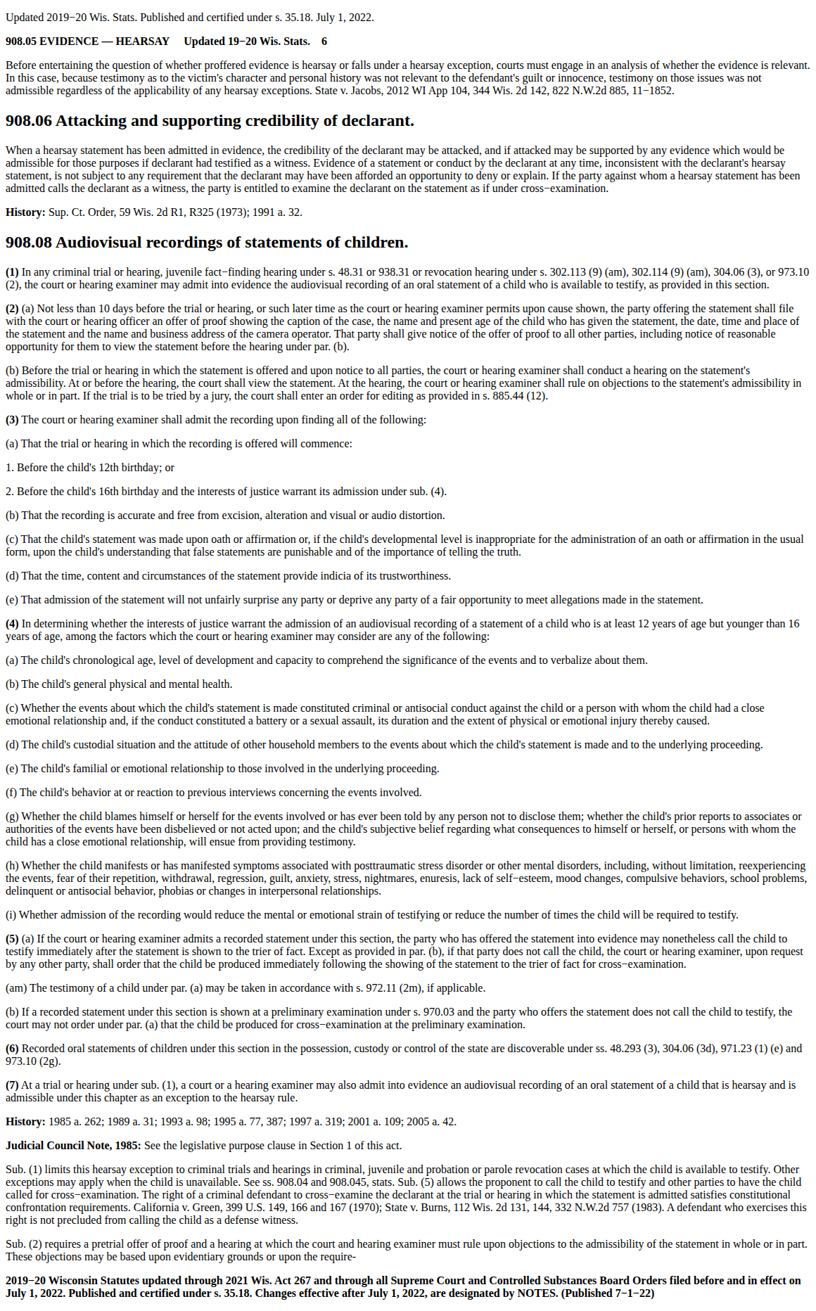Updated 2019−20 Wis. Stats. Published and certified under s. 35.18. July 1, 2022.
908.05 EVIDENCE — HEARSAY Updated 19−20 Wis. Stats. 6
Before entertaining the question of whether proffered evidence is hearsay or falls under a hearsay exception, courts must engage in an analysis of whether the evidence is relevant. In this case, because testimony as to the victim's character and personal history was not relevant to the defendant's guilt or innocence, testimony on those issues was not admissible regardless of the applicability of any hearsay exceptions. State v. Jacobs, 2012 WI App 104, 344 Wis. 2d 142, 822 N.W.2d 885, 11−1852.
908.06 Attacking and supporting credibility of declarant.
When a hearsay statement has been admitted in evidence, the credibility of the declarant may be attacked, and if attacked may be supported by any evidence which would be admissible for those purposes if declarant had testified as a witness. Evidence of a statement or conduct by the declarant at any time, inconsistent with the declarant's hearsay statement, is not subject to any requirement that the declarant may have been afforded an opportunity to deny or explain. If the party against whom a hearsay statement has been admitted calls the declarant as a witness, the party is entitled to examine the declarant on the statement as if under cross−examination.
History: Sup. Ct. Order, 59 Wis. 2d R1, R325 (1973); 1991 a. 32.
908.08 Audiovisual recordings of statements of children.
(1) In any criminal trial or hearing, juvenile fact−finding hearing under s. 48.31 or 938.31 or revocation hearing under s. 302.113 (9) (am), 302.114 (9) (am), 304.06 (3), or 973.10 (2), the court or hearing examiner may admit into evidence the audiovisual recording of an oral statement of a child who is available to testify, as provided in this section.
(2) (a) Not less than 10 days before the trial or hearing, or such later time as the court or hearing examiner permits upon cause shown, the party offering the statement shall file with the court or hearing officer an offer of proof showing the caption of the case, the name and present age of the child who has given the statement, the date, time and place of the statement and the name and business address of the camera operator. That party shall give notice of the offer of proof to all other parties, including notice of reasonable opportunity for them to view the statement before the hearing under par. (b).
(b) Before the trial or hearing in which the statement is offered and upon notice to all parties, the court or hearing examiner shall conduct a hearing on the statement's admissibility. At or before the hearing, the court shall view the statement. At the hearing, the court or hearing examiner shall rule on objections to the statement's admissibility in whole or in part. If the trial is to be tried by a jury, the court shall enter an order for editing as provided in s. 885.44 (12).
(3) The court or hearing examiner shall admit the recording upon finding all of the following:
(a) That the trial or hearing in which the recording is offered will commence:
1. Before the child's 12th birthday; or
2. Before the child's 16th birthday and the interests of justice warrant its admission under sub. (4).
(b) That the recording is accurate and free from excision, alteration and visual or audio distortion.
(c) That the child's statement was made upon oath or affirmation or, if the child's developmental level is inappropriate for the administration of an oath or affirmation in the usual form, upon the child's understanding that false statements are punishable and of the importance of telling the truth.
(d) That the time, content and circumstances of the statement provide indicia of its trustworthiness.
(e) That admission of the statement will not unfairly surprise any party or deprive any party of a fair opportunity to meet allegations made in the statement.
(4) In determining whether the interests of justice warrant the admission of an audiovisual recording of a statement of a child who is at least 12 years of age but younger than 16 years of age, among the factors which the court or hearing examiner may consider are any of the following:
(a) The child's chronological age, level of development and capacity to comprehend the significance of the events and to verbalize about them.
(b) The child's general physical and mental health.
(c) Whether the events about which the child's statement is made constituted criminal or antisocial conduct against the child or a person with whom the child had a close emotional relationship and, if the conduct constituted a battery or a sexual assault, its duration and the extent of physical or emotional injury thereby caused.
(d) The child's custodial situation and the attitude of other household members to the events about which the child's statement is made and to the underlying proceeding.
(e) The child's familial or emotional relationship to those involved in the underlying proceeding.
(f) The child's behavior at or reaction to previous interviews concerning the events involved.
(g) Whether the child blames himself or herself for the events involved or has ever been told by any person not to disclose them; whether the child's prior reports to associates or authorities of the events have been disbelieved or not acted upon; and the child's subjective belief regarding what consequences to himself or herself, or persons with whom the child has a close emotional relationship, will ensue from providing testimony.
(h) Whether the child manifests or has manifested symptoms associated with posttraumatic stress disorder or other mental disorders, including, without limitation, reexperiencing the events, fear of their repetition, withdrawal, regression, guilt, anxiety, stress, nightmares, enuresis, lack of self−esteem, mood changes, compulsive behaviors, school problems, delinquent or antisocial behavior, phobias or changes in interpersonal relationships.
(i) Whether admission of the recording would reduce the mental or emotional strain of testifying or reduce the number of times the child will be required to testify.
(5) (a) If the court or hearing examiner admits a recorded statement under this section, the party who has offered the statement into evidence may nonetheless call the child to testify immediately after the statement is shown to the trier of fact. Except as provided in par. (b), if that party does not call the child, the court or hearing examiner, upon request by any other party, shall order that the child be produced immediately following the showing of the statement to the trier of fact for cross−examination.
(am) The testimony of a child under par. (a) may be taken in accordance with s. 972.11 (2m), if applicable.
(b) If a recorded statement under this section is shown at a preliminary examination under s. 970.03 and the party who offers the statement does not call the child to testify, the court may not order under par. (a) that the child be produced for cross−examination at the preliminary examination.
(6) Recorded oral statements of children under this section in the possession, custody or control of the state are discoverable under ss. 48.293 (3), 304.06 (3d), 971.23 (1) (e) and 973.10 (2g).
(7) At a trial or hearing under sub. (1), a court or a hearing examiner may also admit into evidence an audiovisual recording of an oral statement of a child that is hearsay and is admissible under this chapter as an exception to the hearsay rule.
History: 1985 a. 262; 1989 a. 31; 1993 a. 98; 1995 a. 77, 387; 1997 a. 319; 2001 a. 109; 2005 a. 42.
Judicial Council Note, 1985: See the legislative purpose clause in Section 1 of this act.
Sub. (1) limits this hearsay exception to criminal trials and hearings in criminal, juvenile and probation or parole revocation cases at which the child is available to testify. Other exceptions may apply when the child is unavailable. See ss. 908.04 and 908.045, stats. Sub. (5) allows the proponent to call the child to testify and other parties to have the child called for cross−examination. The right of a criminal defendant to cross−examine the declarant at the trial or hearing in which the statement is admitted satisfies constitutional confrontation requirements. California v. Green, 399 U.S. 149, 166 and 167 (1970); State v. Burns, 112 Wis. 2d 131, 144, 332 N.W.2d 757 (1983). A defendant who exercises this right is not precluded from calling the child as a defense witness.
Sub. (2) requires a pretrial offer of proof and a hearing at which the court and hearing examiner must rule upon objections to the admissibility of the statement in whole or in part. These objections may be based upon evidentiary grounds or upon the require-
2019−20 Wisconsin Statutes updated through 2021 Wis. Act 267 and through all Supreme Court and Controlled Substances Board Orders filed before and in effect on July 1, 2022. Published and certified under s. 35.18. Changes effective after July 1, 2022, are designated by NOTES. (Published 7−1−22)